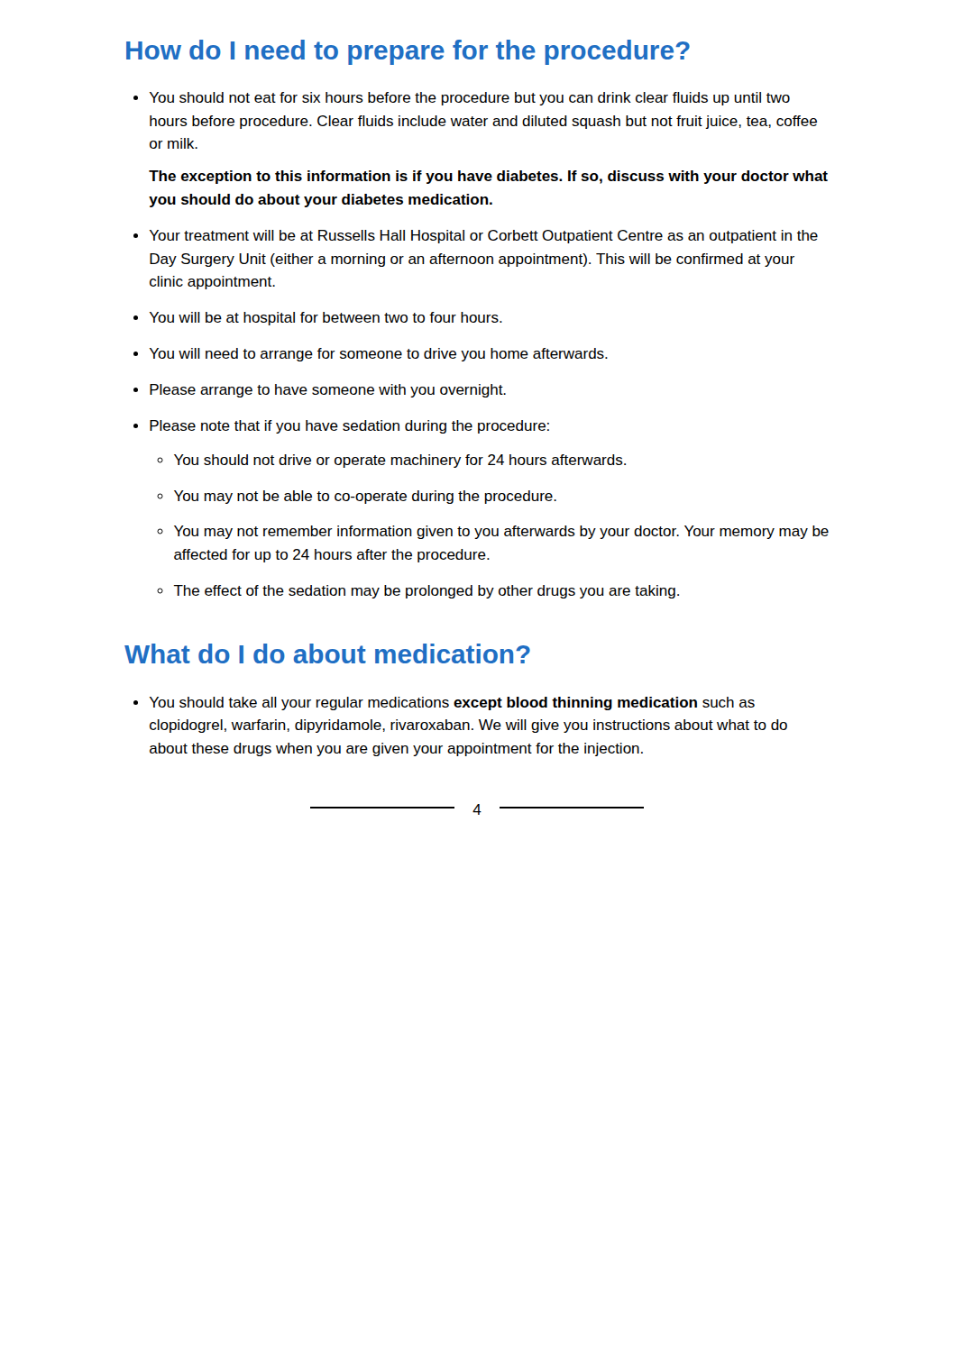How do I need to prepare for the procedure?
You should not eat for six hours before the procedure but you can drink clear fluids up until two hours before procedure. Clear fluids include water and diluted squash but not fruit juice, tea, coffee or milk.
The exception to this information is if you have diabetes. If so, discuss with your doctor what you should do about your diabetes medication.
Your treatment will be at Russells Hall Hospital or Corbett Outpatient Centre as an outpatient in the Day Surgery Unit (either a morning or an afternoon appointment). This will be confirmed at your clinic appointment.
You will be at hospital for between two to four hours.
You will need to arrange for someone to drive you home afterwards.
Please arrange to have someone with you overnight.
Please note that if you have sedation during the procedure:
You should not drive or operate machinery for 24 hours afterwards.
You may not be able to co-operate during the procedure.
You may not remember information given to you afterwards by your doctor. Your memory may be affected for up to 24 hours after the procedure.
The effect of the sedation may be prolonged by other drugs you are taking.
What do I do about medication?
You should take all your regular medications except blood thinning medication such as clopidogrel, warfarin, dipyridamole, rivaroxaban. We will give you instructions about what to do about these drugs when you are given your appointment for the injection.
4